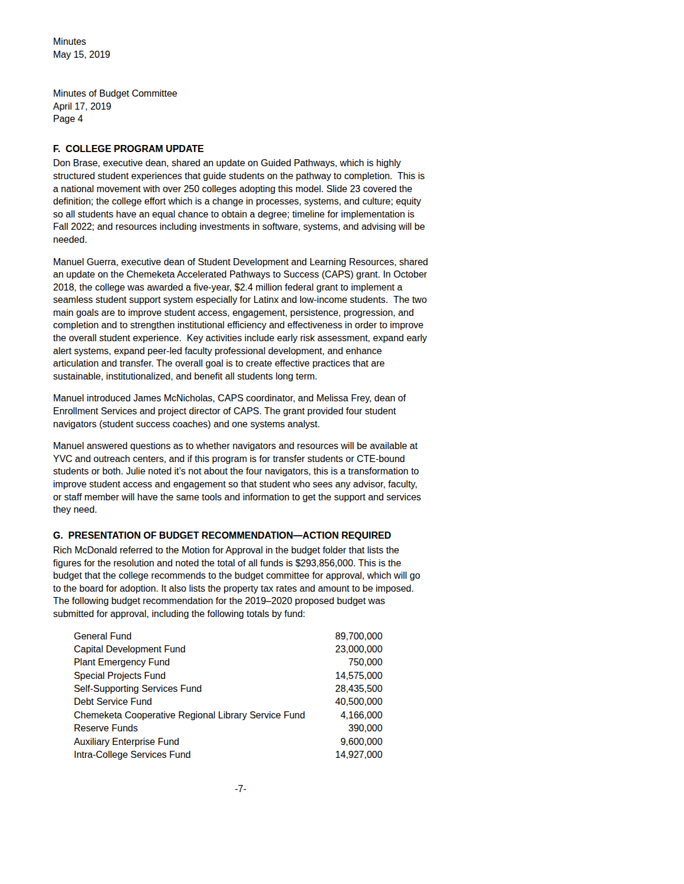Minutes
May 15, 2019
Minutes of Budget Committee
April 17, 2019
Page 4
F. COLLEGE PROGRAM UPDATE
Don Brase, executive dean, shared an update on Guided Pathways, which is highly structured student experiences that guide students on the pathway to completion. This is a national movement with over 250 colleges adopting this model. Slide 23 covered the definition; the college effort which is a change in processes, systems, and culture; equity so all students have an equal chance to obtain a degree; timeline for implementation is Fall 2022; and resources including investments in software, systems, and advising will be needed.
Manuel Guerra, executive dean of Student Development and Learning Resources, shared an update on the Chemeketa Accelerated Pathways to Success (CAPS) grant. In October 2018, the college was awarded a five-year, $2.4 million federal grant to implement a seamless student support system especially for Latinx and low-income students. The two main goals are to improve student access, engagement, persistence, progression, and completion and to strengthen institutional efficiency and effectiveness in order to improve the overall student experience. Key activities include early risk assessment, expand early alert systems, expand peer-led faculty professional development, and enhance articulation and transfer. The overall goal is to create effective practices that are sustainable, institutionalized, and benefit all students long term.
Manuel introduced James McNicholas, CAPS coordinator, and Melissa Frey, dean of Enrollment Services and project director of CAPS. The grant provided four student navigators (student success coaches) and one systems analyst.
Manuel answered questions as to whether navigators and resources will be available at YVC and outreach centers, and if this program is for transfer students or CTE-bound students or both. Julie noted it’s not about the four navigators, this is a transformation to improve student access and engagement so that student who sees any advisor, faculty, or staff member will have the same tools and information to get the support and services they need.
G. PRESENTATION OF BUDGET RECOMMENDATION—ACTION REQUIRED
Rich McDonald referred to the Motion for Approval in the budget folder that lists the figures for the resolution and noted the total of all funds is $293,856,000. This is the budget that the college recommends to the budget committee for approval, which will go to the board for adoption. It also lists the property tax rates and amount to be imposed. The following budget recommendation for the 2019–2020 proposed budget was submitted for approval, including the following totals by fund:
| General Fund | 89,700,000 |
| Capital Development Fund | 23,000,000 |
| Plant Emergency Fund | 750,000 |
| Special Projects Fund | 14,575,000 |
| Self-Supporting Services Fund | 28,435,500 |
| Debt Service Fund | 40,500,000 |
| Chemeketa Cooperative Regional Library Service Fund | 4,166,000 |
| Reserve Funds | 390,000 |
| Auxiliary Enterprise Fund | 9,600,000 |
| Intra-College Services Fund | 14,927,000 |
-7-